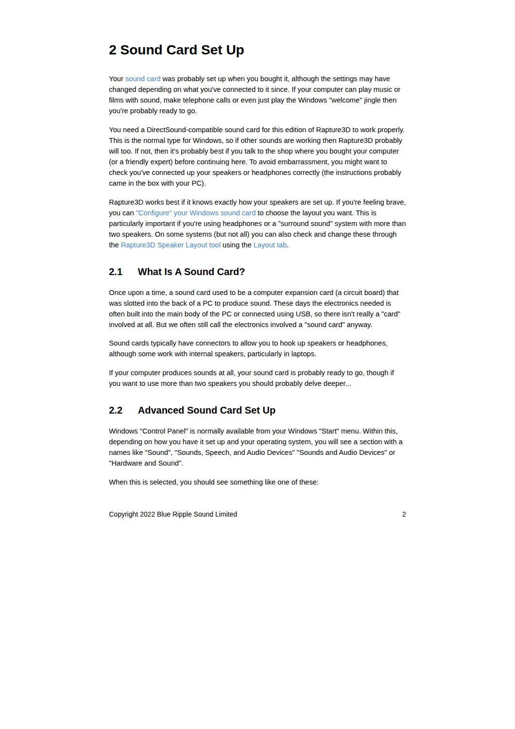2 Sound Card Set Up
Your sound card was probably set up when you bought it, although the settings may have changed depending on what you've connected to it since. If your computer can play music or films with sound, make telephone calls or even just play the Windows "welcome" jingle then you're probably ready to go.
You need a DirectSound-compatible sound card for this edition of Rapture3D to work properly. This is the normal type for Windows, so if other sounds are working then Rapture3D probably will too. If not, then it's probably best if you talk to the shop where you bought your computer (or a friendly expert) before continuing here. To avoid embarrassment, you might want to check you've connected up your speakers or headphones correctly (the instructions probably came in the box with your PC).
Rapture3D works best if it knows exactly how your speakers are set up. If you're feeling brave, you can "Configure" your Windows sound card to choose the layout you want. This is particularly important if you're using headphones or a "surround sound" system with more than two speakers. On some systems (but not all) you can also check and change these through the Rapture3D Speaker Layout tool using the Layout tab.
2.1 What Is A Sound Card?
Once upon a time, a sound card used to be a computer expansion card (a circuit board) that was slotted into the back of a PC to produce sound. These days the electronics needed is often built into the main body of the PC or connected using USB, so there isn't really a "card" involved at all. But we often still call the electronics involved a "sound card" anyway.
Sound cards typically have connectors to allow you to hook up speakers or headphones, although some work with internal speakers, particularly in laptops.
If your computer produces sounds at all, your sound card is probably ready to go, though if you want to use more than two speakers you should probably delve deeper...
2.2 Advanced Sound Card Set Up
Windows "Control Panel" is normally available from your Windows "Start" menu. Within this, depending on how you have it set up and your operating system, you will see a section with a names like "Sound", "Sounds, Speech, and Audio Devices" "Sounds and Audio Devices" or "Hardware and Sound".
When this is selected, you should see something like one of these:
Copyright 2022 Blue Ripple Sound Limited 2